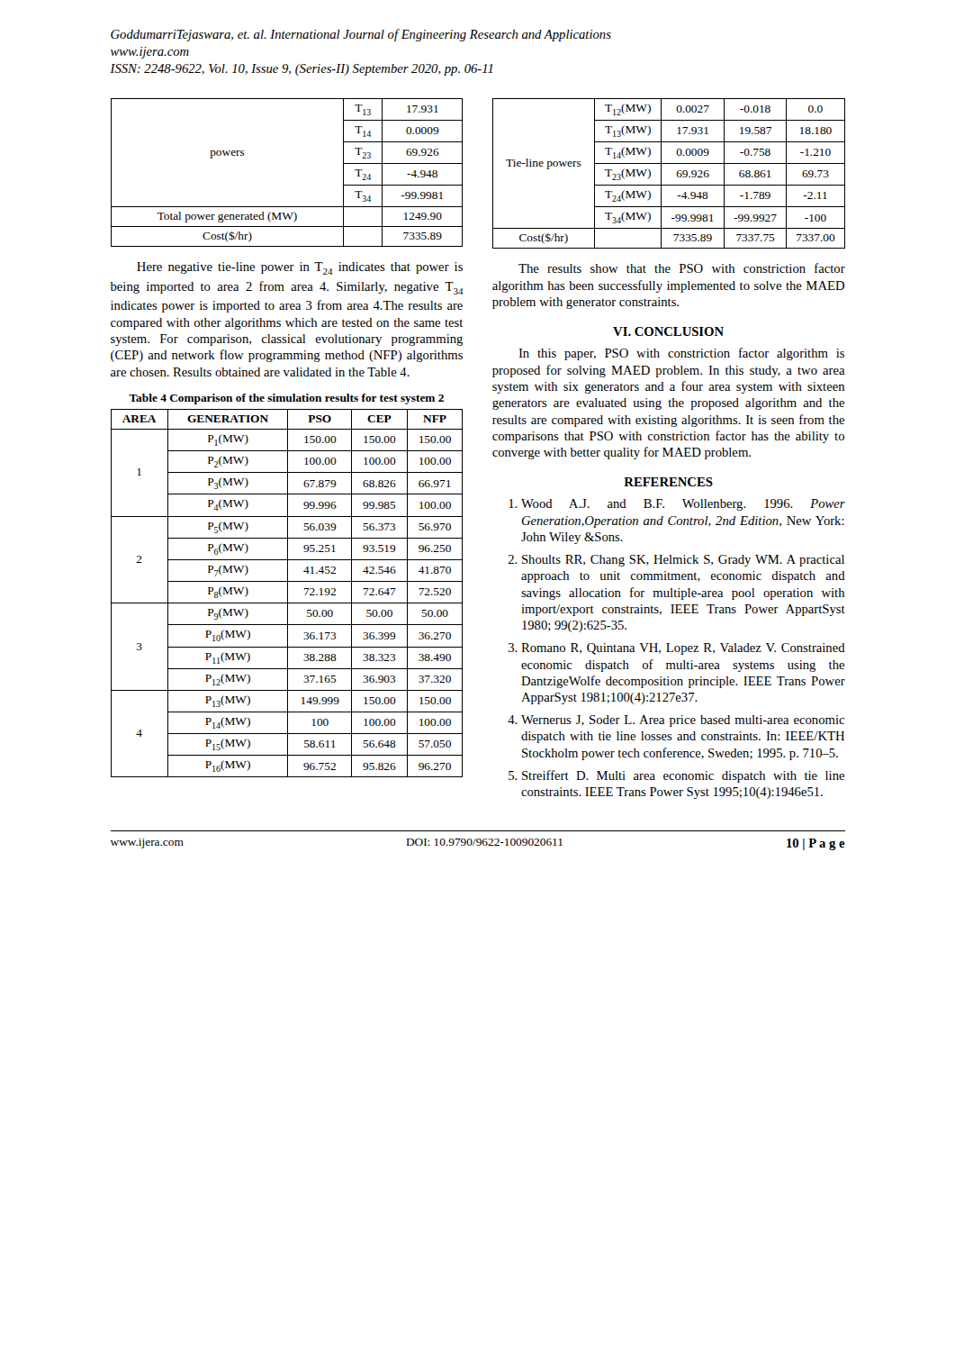GoddumarriTejaswara, et. al. International Journal of Engineering Research and Applications
www.ijera.com
ISSN: 2248-9622, Vol. 10, Issue 9, (Series-II) September 2020, pp. 06-11
| powers | T 13 | 17.931 |
| T 14 | 0.0009 |
| T 23 | 69.926 |
| T 24 | -4.948 |
| T 34 | -99.9981 |
| Total power generated (MW) | | 1249.90 |
| Cost($/hr) | | 7335.89 |
Here negative tie-line power in T24 indicates that power is being imported to area 2 from area 4. Similarly, negative T34 indicates power is imported to area 3 from area 4.The results are compared with other algorithms which are tested on the same test system. For comparison, classical evolutionary programming (CEP) and network flow programming method (NFP) algorithms are chosen. Results obtained are validated in the Table 4.
Table 4 Comparison of the simulation results for test system 2
| AREA | GENERATION | PSO | CEP | NFP |
| --- | --- | --- | --- | --- |
| 1 | P 1 (MW) | 150.00 | 150.00 | 150.00 |
| P 2 (MW) | 100.00 | 100.00 | 100.00 |
| P 3 (MW) | 67.879 | 68.826 | 66.971 |
| P 4 (MW) | 99.996 | 99.985 | 100.00 |
| 2 | P 5 (MW) | 56.039 | 56.373 | 56.970 |
| P 6 (MW) | 95.251 | 93.519 | 96.250 |
| P 7 (MW) | 41.452 | 42.546 | 41.870 |
| P 8 (MW) | 72.192 | 72.647 | 72.520 |
| 3 | P 9 (MW) | 50.00 | 50.00 | 50.00 |
| P 10 (MW) | 36.173 | 36.399 | 36.270 |
| P 11 (MW) | 38.288 | 38.323 | 38.490 |
| P 12 (MW) | 37.165 | 36.903 | 37.320 |
| 4 | P 13 (MW) | 149.999 | 150.00 | 150.00 |
| P 14 (MW) | 100 | 100.00 | 100.00 |
| P 15 (MW) | 58.611 | 56.648 | 57.050 |
| P 16 (MW) | 96.752 | 95.826 | 96.270 |
| Tie-line powers | T 12 (MW) | 0.0027 | -0.018 | 0.0 |
| T 13 (MW) | 17.931 | 19.587 | 18.180 |
| T 14 (MW) | 0.0009 | -0.758 | -1.210 |
| T 23 (MW) | 69.926 | 68.861 | 69.73 |
| T 24 (MW) | -4.948 | -1.789 | -2.11 |
| T 34 (MW) | -99.9981 | -99.9927 | -100 |
| Cost($/hr) | | 7335.89 | 7337.75 | 7337.00 |
The results show that the PSO with constriction factor algorithm has been successfully implemented to solve the MAED problem with generator constraints.
VI. CONCLUSION
In this paper, PSO with constriction factor algorithm is proposed for solving MAED problem. In this study, a two area system with six generators and a four area system with sixteen generators are evaluated using the proposed algorithm and the results are compared with existing algorithms. It is seen from the comparisons that PSO with constriction factor has the ability to converge with better quality for MAED problem.
REFERENCES
Wood A.J. and B.F. Wollenberg. 1996. Power Generation,Operation and Control, 2nd Edition, New York: John Wiley &Sons.
Shoults RR, Chang SK, Helmick S, Grady WM. A practical approach to unit commitment, economic dispatch and savings allocation for multiple-area pool operation with import/export constraints, IEEE Trans Power AppartSyst 1980; 99(2):625-35.
Romano R, Quintana VH, Lopez R, Valadez V. Constrained economic dispatch of multi-area systems using the DantzigeWolfe decomposition principle. IEEE Trans Power ApparSyst 1981;100(4):2127e37.
Wernerus J, Soder L. Area price based multi-area economic dispatch with tie line losses and constraints. In: IEEE/KTH Stockholm power tech conference, Sweden; 1995. p. 710–5.
Streiffert D. Multi area economic dispatch with tie line constraints. IEEE Trans Power Syst 1995;10(4):1946e51.
www.ijera.com DOI: 10.9790/9622-1009020611 10 | P a g e